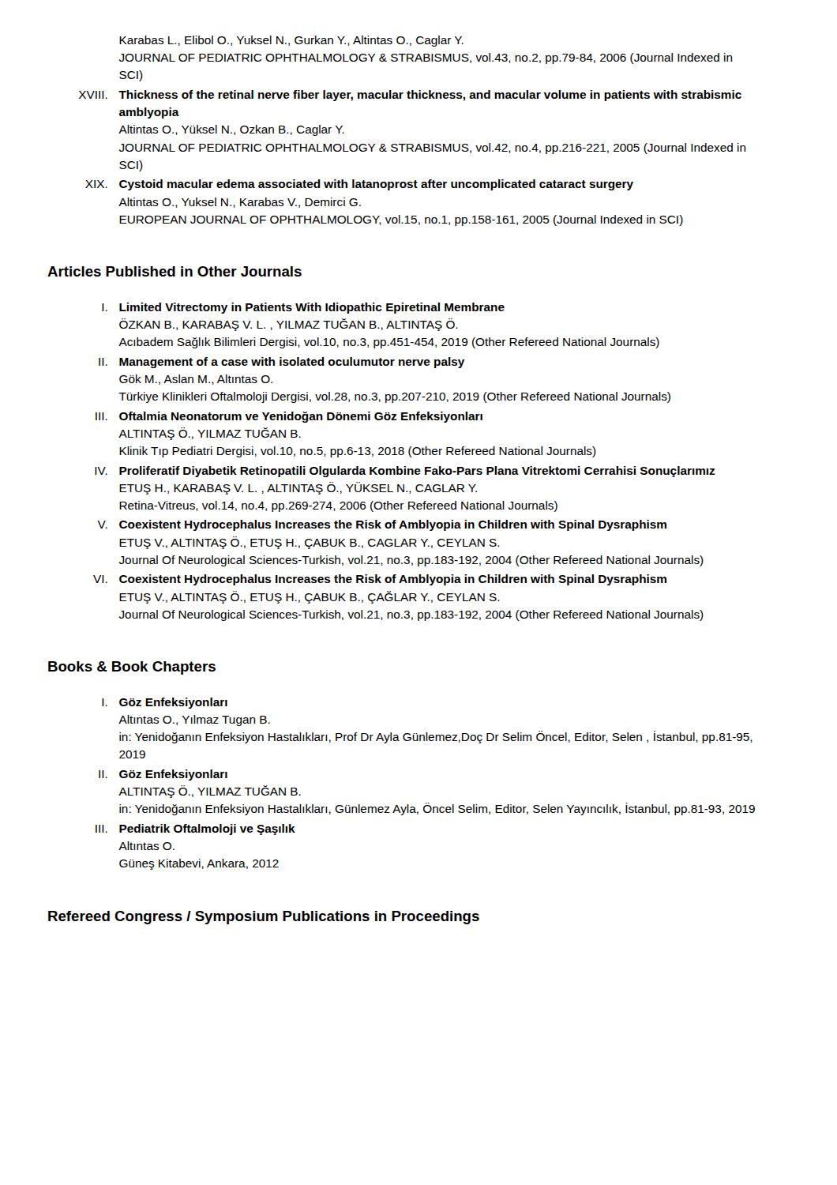Karabas L., Elibol O., Yuksel N., Gurkan Y., Altintas O., Caglar Y.
JOURNAL OF PEDIATRIC OPHTHALMOLOGY & STRABISMUS, vol.43, no.2, pp.79-84, 2006 (Journal Indexed in SCI)
XVIII.
Thickness of the retinal nerve fiber layer, macular thickness, and macular volume in patients with strabismic amblyopia
Altintas O., Yüksel N., Ozkan B., Caglar Y.
JOURNAL OF PEDIATRIC OPHTHALMOLOGY & STRABISMUS, vol.42, no.4, pp.216-221, 2005 (Journal Indexed in SCI)
XIX.
Cystoid macular edema associated with latanoprost after uncomplicated cataract surgery
Altintas O., Yuksel N., Karabas V., Demirci G.
EUROPEAN JOURNAL OF OPHTHALMOLOGY, vol.15, no.1, pp.158-161, 2005 (Journal Indexed in SCI)
Articles Published in Other Journals
I.
Limited Vitrectomy in Patients With Idiopathic Epiretinal Membrane
ÖZKAN B., KARABAŞ V. L. , YILMAZ TUĞAN B., ALTINTAŞ Ö.
Acıbadem Sağlık Bilimleri Dergisi, vol.10, no.3, pp.451-454, 2019 (Other Refereed National Journals)
II.
Management of a case with isolated oculumutor nerve palsy
Gök M., Aslan M., Altıntas O.
Türkiye Klinikleri Oftalmoloji Dergisi, vol.28, no.3, pp.207-210, 2019 (Other Refereed National Journals)
III.
Oftalmia Neonatorum ve Yenidoğan Dönemi Göz Enfeksiyonları
ALTINTAŞ Ö., YILMAZ TUĞAN B.
Klinik Tıp Pediatri Dergisi, vol.10, no.5, pp.6-13, 2018 (Other Refereed National Journals)
IV.
Proliferatif Diyabetik Retinopatili Olgularda Kombine Fako-Pars Plana Vitrektomi Cerrahisi Sonuçlarımız
ETUŞ H., KARABAŞ V. L. , ALTINTAŞ Ö., YÜKSEL N., CAGLAR Y.
Retina-Vitreus, vol.14, no.4, pp.269-274, 2006 (Other Refereed National Journals)
V.
Coexistent Hydrocephalus Increases the Risk of Amblyopia in Children with Spinal Dysraphism
ETUŞ V., ALTINTAŞ Ö., ETUŞ H., ÇABUK B., CAGLAR Y., CEYLAN S.
Journal Of Neurological Sciences-Turkish, vol.21, no.3, pp.183-192, 2004 (Other Refereed National Journals)
VI.
Coexistent Hydrocephalus Increases the Risk of Amblyopia in Children with Spinal Dysraphism
ETUŞ V., ALTINTAŞ Ö., ETUŞ H., ÇABUK B., ÇAĞLAR Y., CEYLAN S.
Journal Of Neurological Sciences-Turkish, vol.21, no.3, pp.183-192, 2004 (Other Refereed National Journals)
Books & Book Chapters
I.
Göz Enfeksiyonları
Altıntas O., Yılmaz Tugan B.
in: Yenidoğanın Enfeksiyon Hastalıkları, Prof Dr Ayla Günlemez,Doç Dr Selim Öncel, Editor, Selen , İstanbul, pp.81-95, 2019
II.
Göz Enfeksiyonları
ALTINTAŞ Ö., YILMAZ TUĞAN B.
in: Yenidoğanın Enfeksiyon Hastalıkları, Günlemez Ayla, Öncel Selim, Editor, Selen Yayıncılık, İstanbul, pp.81-93, 2019
III.
Pediatrik Oftalmoloji ve Şaşılık
Altıntas O.
Güneş Kitabevi, Ankara, 2012
Refereed Congress / Symposium Publications in Proceedings